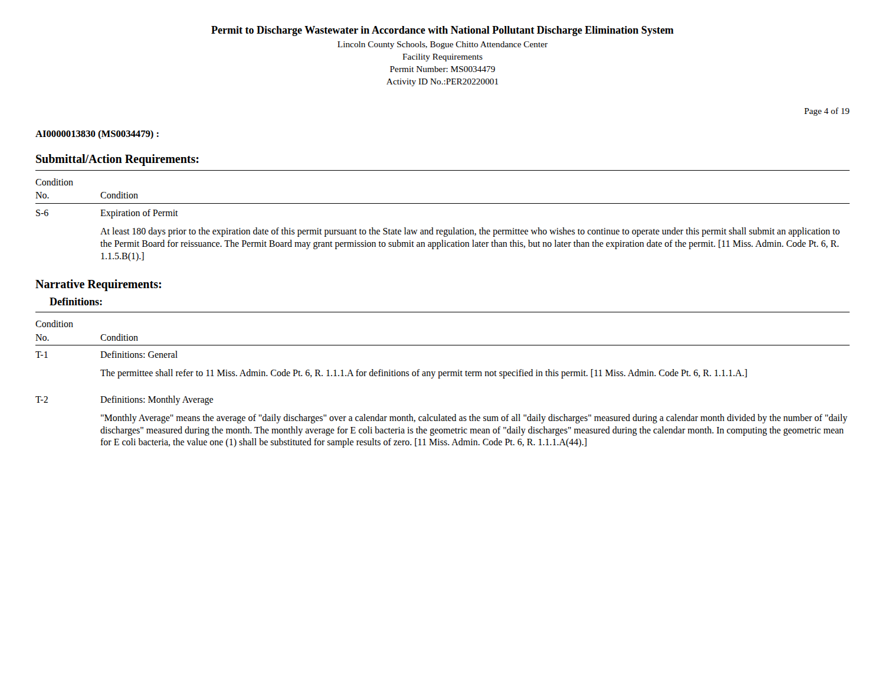Permit to Discharge Wastewater in Accordance with National Pollutant Discharge Elimination System
Lincoln County Schools, Bogue Chitto Attendance Center
Facility Requirements
Permit Number: MS0034479
Activity ID No.:PER20220001
Page 4 of 19
AI0000013830 (MS0034479) :
Submittal/Action Requirements:
| Condition | |
| --- | --- |
| No. | Condition |
| S-6 | Expiration of Permit At least 180 days prior to the expiration date of this permit pursuant to the State law and regulation, the permittee who wishes to continue to operate under this permit shall submit an application to the Permit Board for reissuance. The Permit Board may grant permission to submit an application later than this, but no later than the expiration date of the permit. [11 Miss. Admin. Code Pt. 6, R. 1.1.5.B(1).] |
Narrative Requirements:
Definitions:
| Condition | |
| --- | --- |
| No. | Condition |
| T-1 | Definitions: General The permittee shall refer to 11 Miss. Admin. Code Pt. 6, R. 1.1.1.A for definitions of any permit term not specified in this permit. [11 Miss. Admin. Code Pt. 6, R. 1.1.1.A.] |
| T-2 | Definitions: Monthly Average "Monthly Average" means the average of "daily discharges" over a calendar month, calculated as the sum of all "daily discharges" measured during a calendar month divided by the number of "daily discharges" measured during the month. The monthly average for E coli bacteria is the geometric mean of "daily discharges" measured during the calendar month. In computing the geometric mean for E coli bacteria, the value one (1) shall be substituted for sample results of zero. [11 Miss. Admin. Code Pt. 6, R. 1.1.1.A(44).] |